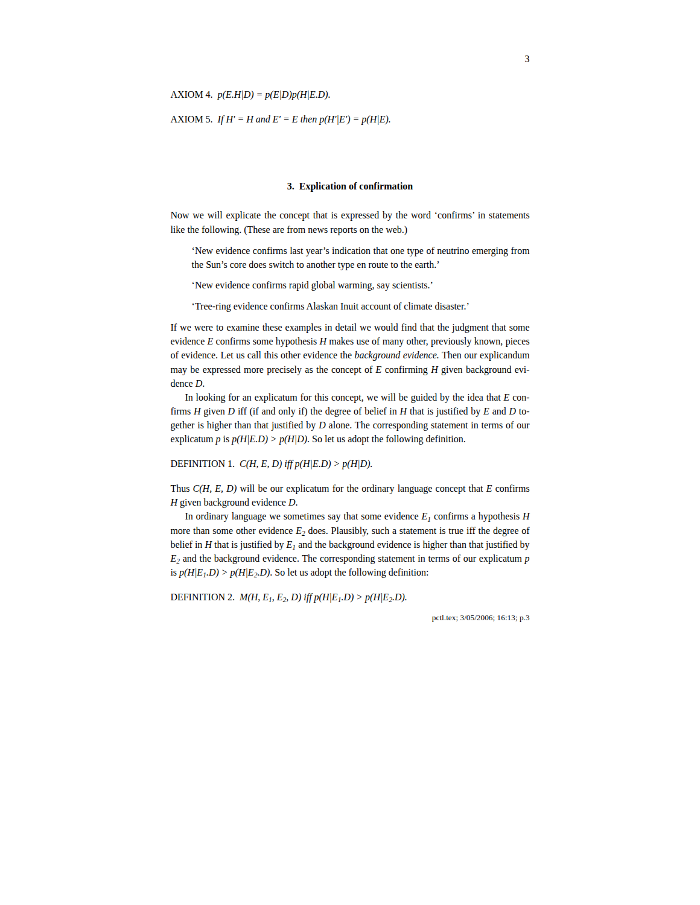3
Axiom 4. p(E.H|D) = p(E|D)p(H|E.D).
Axiom 5. If H′ = H and E′ = E then p(H′|E′) = p(H|E).
3. Explication of confirmation
Now we will explicate the concept that is expressed by the word ‘confirms’ in statements like the following. (These are from news reports on the web.)
‘New evidence confirms last year’s indication that one type of neutrino emerging from the Sun’s core does switch to another type en route to the earth.’
‘New evidence confirms rapid global warming, say scientists.’
‘Tree-ring evidence confirms Alaskan Inuit account of climate disaster.’
If we were to examine these examples in detail we would find that the judgment that some evidence E confirms some hypothesis H makes use of many other, previously known, pieces of evidence. Let us call this other evidence the background evidence. Then our explicandum may be expressed more precisely as the concept of E confirming H given background evidence D.
In looking for an explicatum for this concept, we will be guided by the idea that E confirms H given D iff (if and only if) the degree of belief in H that is justified by E and D together is higher than that justified by D alone. The corresponding statement in terms of our explicatum p is p(H|E.D) > p(H|D). So let us adopt the following definition.
Definition 1. C(H, E, D) iff p(H|E.D) > p(H|D).
Thus C(H, E, D) will be our explicatum for the ordinary language concept that E confirms H given background evidence D.
In ordinary language we sometimes say that some evidence E1 confirms a hypothesis H more than some other evidence E2 does. Plausibly, such a statement is true iff the degree of belief in H that is justified by E1 and the background evidence is higher than that justified by E2 and the background evidence. The corresponding statement in terms of our explicatum p is p(H|E1.D) > p(H|E2.D). So let us adopt the following definition:
Definition 2. M(H, E1, E2, D) iff p(H|E1.D) > p(H|E2.D).
pctl.tex; 3/05/2006; 16:13; p.3